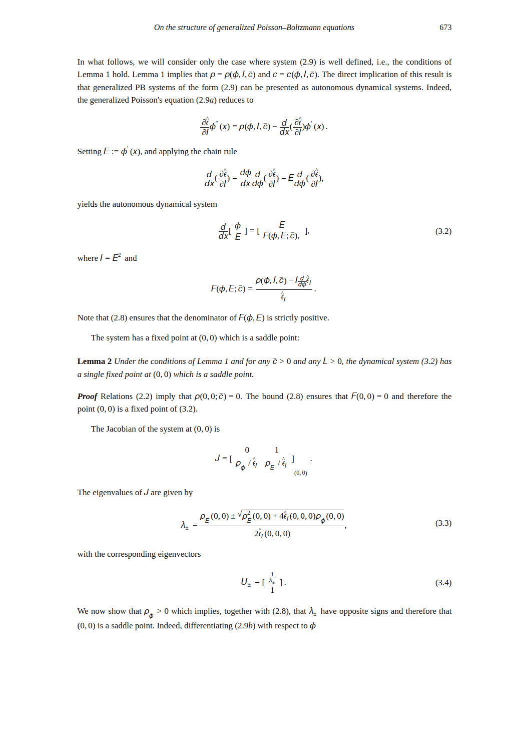On the structure of generalized Poisson–Boltzmann equations 673
In what follows, we will consider only the case where system (2.9) is well defined, i.e., the conditions of Lemma 1 hold. Lemma 1 implies that ρ=ρ(ϕ,I,c¯) and c=c(ϕ,I,c¯). The direct implication of this result is that generalized PB systems of the form (2.9) can be presented as autonomous dynamical systems. Indeed, the generalized Poisson's equation (2.9a) reduces to
∂ϵ^∂I ϕ″(x) = ρ(ϕ,I,c¯) − ddx (∂ϵ^∂I) ϕ′(x).
Setting E:=ϕ′(x), and applying the chain rule
ddx (∂ϵ^∂I) = dϕdx ddϕ (∂ϵ^∂I) = E ddϕ (∂ϵ^∂I) ,
yields the autonomous dynamical system
ddx [ ϕ E ] = [ E F(ϕ,E;c¯), ] , (3.2)
where I=E2 and
F(ϕ,E;c¯) = ρ(ϕ,I,c¯) − I ddϕ ϵ^I ϵ^I .
Note that (2.8) ensures that the denominator of F(ϕ,E) is strictly positive.
The system has a fixed point at (0,0) which is a saddle point:
Lemma 2 Under the conditions of Lemma 1 and for any c¯>0 and any L>0, the dynamical system (3.2) has a single fixed point at (0,0) which is a saddle point.
Proof Relations (2.2) imply that ρ(0,0;c¯)=0. The bound (2.8) ensures that F(0,0)=0 and therefore the point (0,0) is a fixed point of (3.2).
The Jacobian of the system at (0,0) is
J= [ 0 1 ρϕ/ϵ^I ρE/ϵ^I ] (0,0) .
The eigenvalues of J are given by
λ± = ρE(0,0) ± ρE2(0,0) + 4ϵ^I(0,0,0) ρϕ(0,0) 2ϵ^I(0,0,0) , (3.3)
with the corresponding eigenvectors
U± = [ 1λ± 1 ] . (3.4)
We now show that ρϕ>0 which implies, together with (2.8), that λ± have opposite signs and therefore that (0,0) is a saddle point. Indeed, differentiating (2.9b) with respect to ϕ